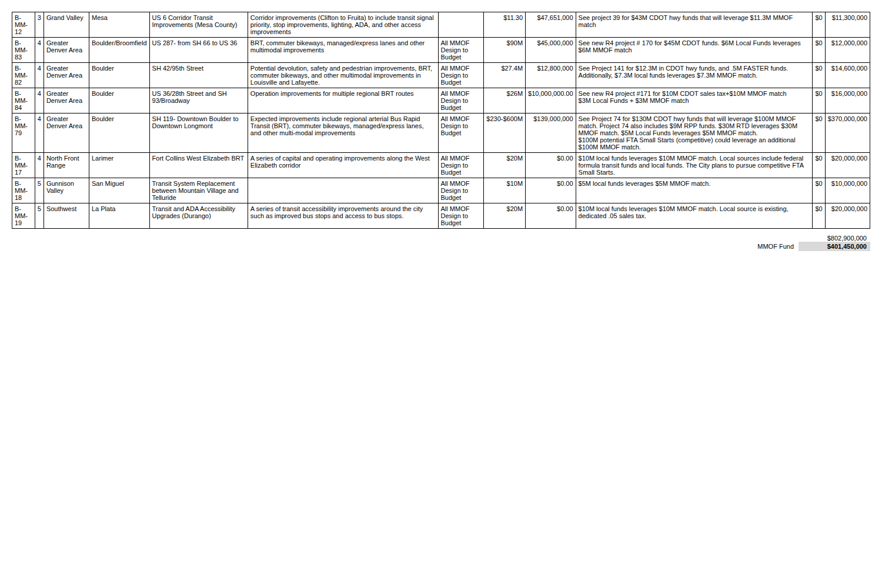| B-MM-12 | 3 | Grand Valley | Mesa | US 6 Corridor Transit Improvements (Mesa County) | Corridor improvements (Clifton to Fruita) to include transit signal priority, stop improvements, lighting, ADA, and other access improvements | | $11.30 | $47,651,000 | See project 39 for $43M CDOT hwy funds that will leverage $11.3M MMOF match | $0 | $11,300,000 |
| B-MM-83 | 4 | Greater Denver Area | Boulder/Broomfield | US 287- from SH 66 to US 36 | BRT, commuter bikeways, managed/express lanes and other multimodal improvements | All MMOF Design to Budget | $90M | $45,000,000 | See new R4 project # 170 for $45M CDOT funds. $6M Local Funds leverages $6M MMOF match | $0 | $12,000,000 |
| B-MM-82 | 4 | Greater Denver Area | Boulder | SH 42/95th Street | Potential devolution, safety and pedestrian improvements, BRT, commuter bikeways, and other multimodal improvements in Louisville and Lafayette. | All MMOF Design to Budget | $27.4M | $12,800,000 | See Project 141 for $12.3M in CDOT hwy funds, and .5M FASTER funds. Additionally, $7.3M local funds leverages $7.3M MMOF match. | $0 | $14,600,000 |
| B-MM-84 | 4 | Greater Denver Area | Boulder | US 36/28th Street and SH 93/Broadway | Operation improvements for multiple regional BRT routes | All MMOF Design to Budget | $26M | $10,000,000.00 | See new R4 project #171 for $10M CDOT sales tax+$10M MMOF match $3M Local Funds + $3M MMOF match | $0 | $16,000,000 |
| B-MM-79 | 4 | Greater Denver Area | Boulder | SH 119- Downtown Boulder to Downtown Longmont | Expected improvements include regional arterial Bus Rapid Transit (BRT), commuter bikeways, managed/express lanes, and other multi-modal improvements | All MMOF Design to Budget | $230-$600M | $139,000,000 | See Project 74 for $130M CDOT hwy funds that will leverage $100M MMOF match. Project 74 also includes $9M RPP funds. $30M RTD leverages $30M MMOF match. $5M Local Funds leverages $5M MMOF match. $100M potential FTA Small Starts (competitive) could leverage an additional $100M MMOF match. | $0 | $370,000,000 |
| B-MM-17 | 4 | North Front Range | Larimer | Fort Collins West Elizabeth BRT | A series of capital and operating improvements along the West Elizabeth corridor | All MMOF Design to Budget | $20M | $0.00 | $10M local funds leverages $10M MMOF match. Local sources include federal formula transit funds and local funds. The City plans to pursue competitive FTA Small Starts. | $0 | $20,000,000 |
| B-MM-18 | 5 | Gunnison Valley | San Miguel | Transit System Replacement between Mountain Village and Telluride | | All MMOF Design to Budget | $10M | $0.00 | $5M local funds leverages $5M MMOF match. | $0 | $10,000,000 |
| B-MM-19 | 5 | Southwest | La Plata | Transit and ADA Accessibility Upgrades (Durango) | A series of transit accessibility improvements around the city such as improved bus stops and access to bus stops. | All MMOF Design to Budget | $20M | $0.00 | $10M local funds leverages $10M MMOF match. Local source is existing, dedicated .05 sales tax. | $0 | $20,000,000 |
$802,900,000
MMOF Fund$401,450,000